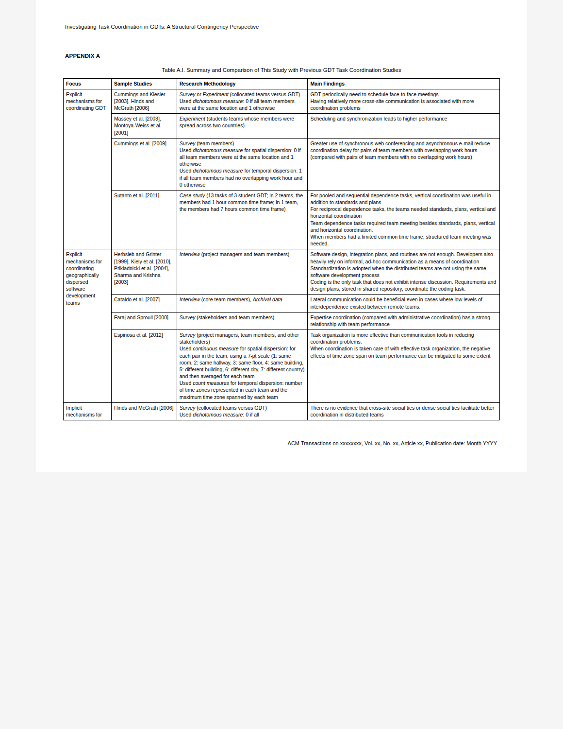Investigating Task Coordination in GDTs: A Structural Contingency Perspective
APPENDIX A
Table A.I. Summary and Comparison of This Study with Previous GDT Task Coordination Studies
| Focus | Sample Studies | Research Methodology | Main Findings |
| --- | --- | --- | --- |
| Explicit mechanisms for coordinating GDT | Cummings and Kiesler [2003], Hinds and McGrath [2006] | Survey or Experiment (collocated teams versus GDT) Used dichotomous measure : 0 if all team members were at the same location and 1 otherwise | GDT periodically need to schedule face-to-face meetings Having relatively more cross-site communication is associated with more coordination problems |
| Massey et al. [2003], Montoya-Weiss et al. [2001] | Experiment (students teams whose members were spread across two countries) | Scheduling and synchronization leads to higher performance |
| Cummings et al. [2009] | Survey (team members) Used dichotomous measure for spatial dispersion: 0 if all team members were at the same location and 1 otherwise Used dichotomous measure for temporal dispersion: 1 if all team members had no overlapping work hour and 0 otherwise | Greater use of synchronous web conferencing and asynchronous e-mail reduce coordination delay for pairs of team members with overlapping work hours (compared with pairs of team members with no overlapping work hours) |
| Sutanto et al. [2011] | Case study (13 tasks of 3 student GDT; in 2 teams, the members had 1 hour common time frame; in 1 team, the members had 7 hours common time frame) | For pooled and sequential dependence tasks, vertical coordination was useful in addition to standards and plans For reciprocal dependence tasks, the teams needed standards, plans, vertical and horizontal coordination Team dependence tasks required team meeting besides standards, plans, vertical and horizontal coordination. When members had a limited common time frame, structured team meeting was needed. |
| Explicit mechanisms for coordinating geographically dispersed software development teams | Herbsleb and Grinter [1999], Kiely et al. [2010], Prikladnicki et al. [2004], Sharma and Krishna [2003] | Interview (project managers and team members) | Software design, integration plans, and routines are not enough. Developers also heavily rely on informal, ad-hoc communication as a means of coordination Standardization is adopted when the distributed teams are not using the same software development process Coding is the only task that does not exhibit intense discussion. Requirements and design plans, stored in shared repository, coordinate the coding task. |
| Cataldo et al. [2007] | Interview (core team members), Archival data | Lateral communication could be beneficial even in cases where low levels of interdependence existed between remote teams. |
| Faraj and Sproull [2000] | Survey (stakeholders and team members) | Expertise coordination (compared with administrative coordination) has a strong relationship with team performance |
| Espinosa et al. [2012] | Survey (project managers, team members, and other stakeholders) Used continuous measure for spatial dispersion: for each pair in the team, using a 7-pt scale (1: same room, 2: same hallway, 3: same floor, 4: same building, 5: different building, 6: different city, 7: different country) and then averaged for each team Used count measures for temporal dispersion: number of time zones represented in each team and the maximum time zone spanned by each team | Task organization is more effective than communication tools in reducing coordination problems. When coordination is taken care of with effective task organization, the negative effects of time zone span on team performance can be mitigated to some extent |
| Implicit mechanisms for | Hinds and McGrath [2006] | Survey (collocated teams versus GDT) Used dichotomous measure : 0 if all | There is no evidence that cross-site social ties or dense social ties facilitate better coordination in distributed teams |
ACM Transactions on xxxxxxxx, Vol. xx, No. xx, Article xx, Publication date: Month YYYY